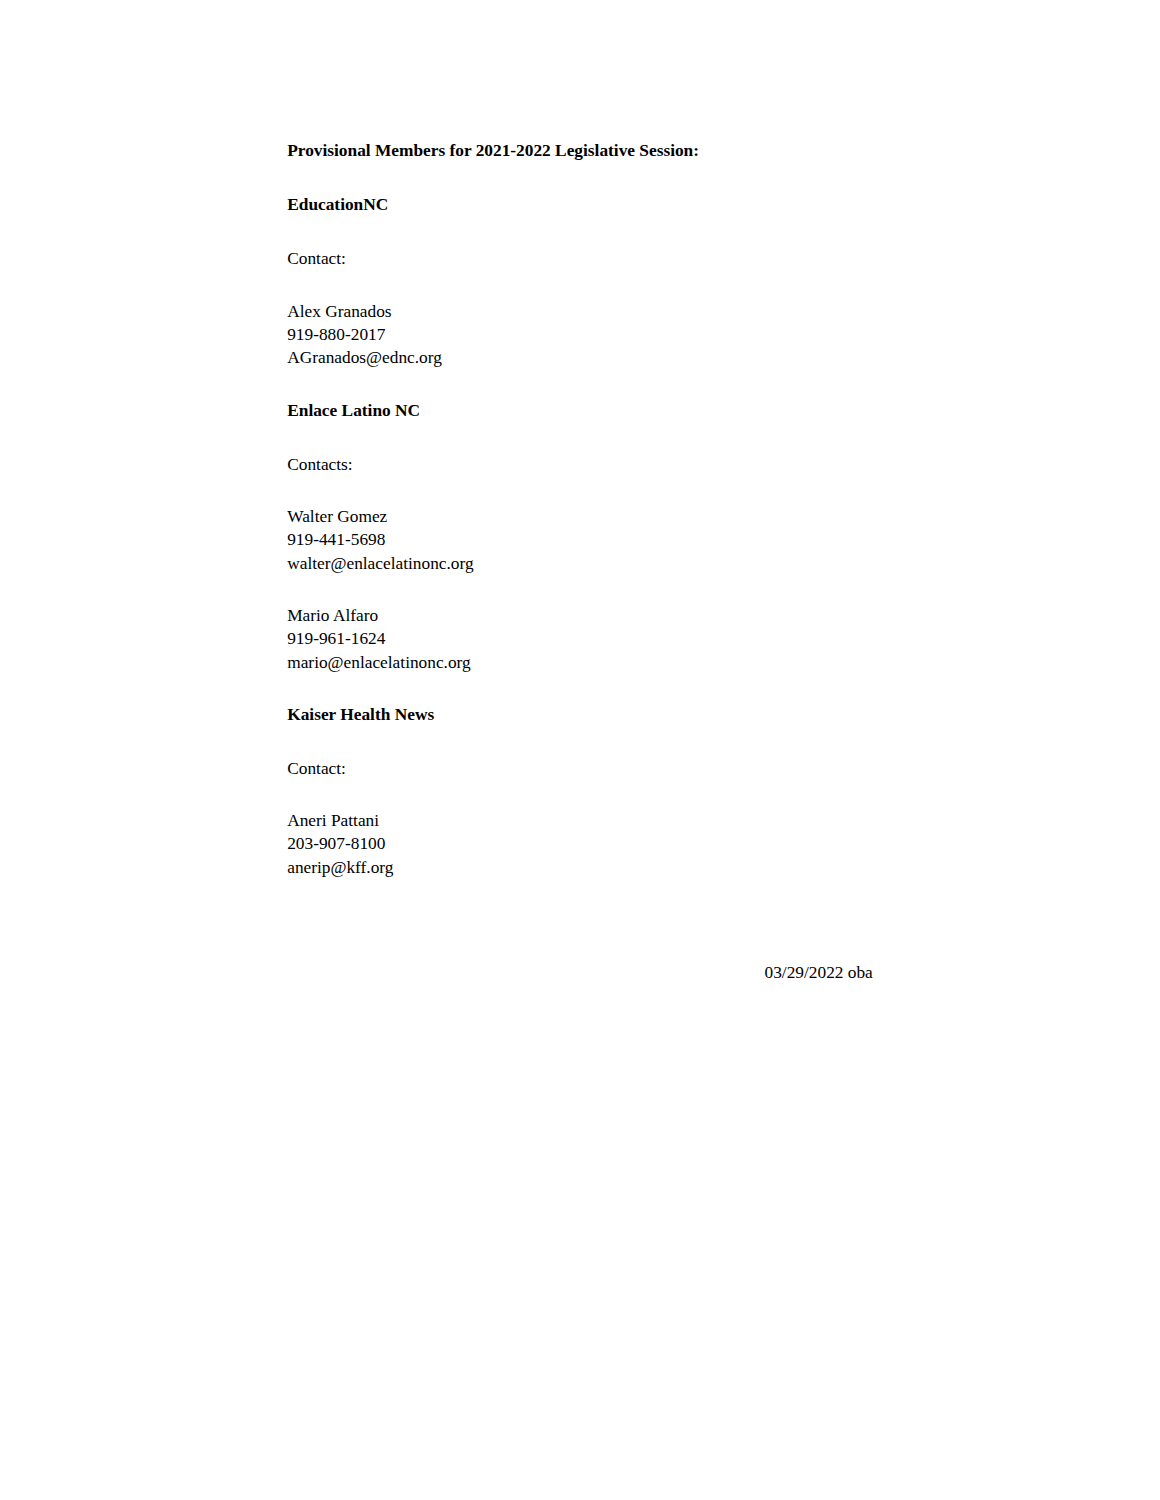Provisional Members for 2021-2022 Legislative Session:
EducationNC
Contact:
Alex Granados 919-880-2017 AGranados@ednc.org
Enlace Latino NC
Contacts:
Walter Gomez 919-441-5698 walter@enlacelatinonc.org
Mario Alfaro 919-961-1624 mario@enlacelatinonc.org
Kaiser Health News
Contact:
Aneri Pattani 203-907-8100 anerip@kff.org
03/29/2022 oba